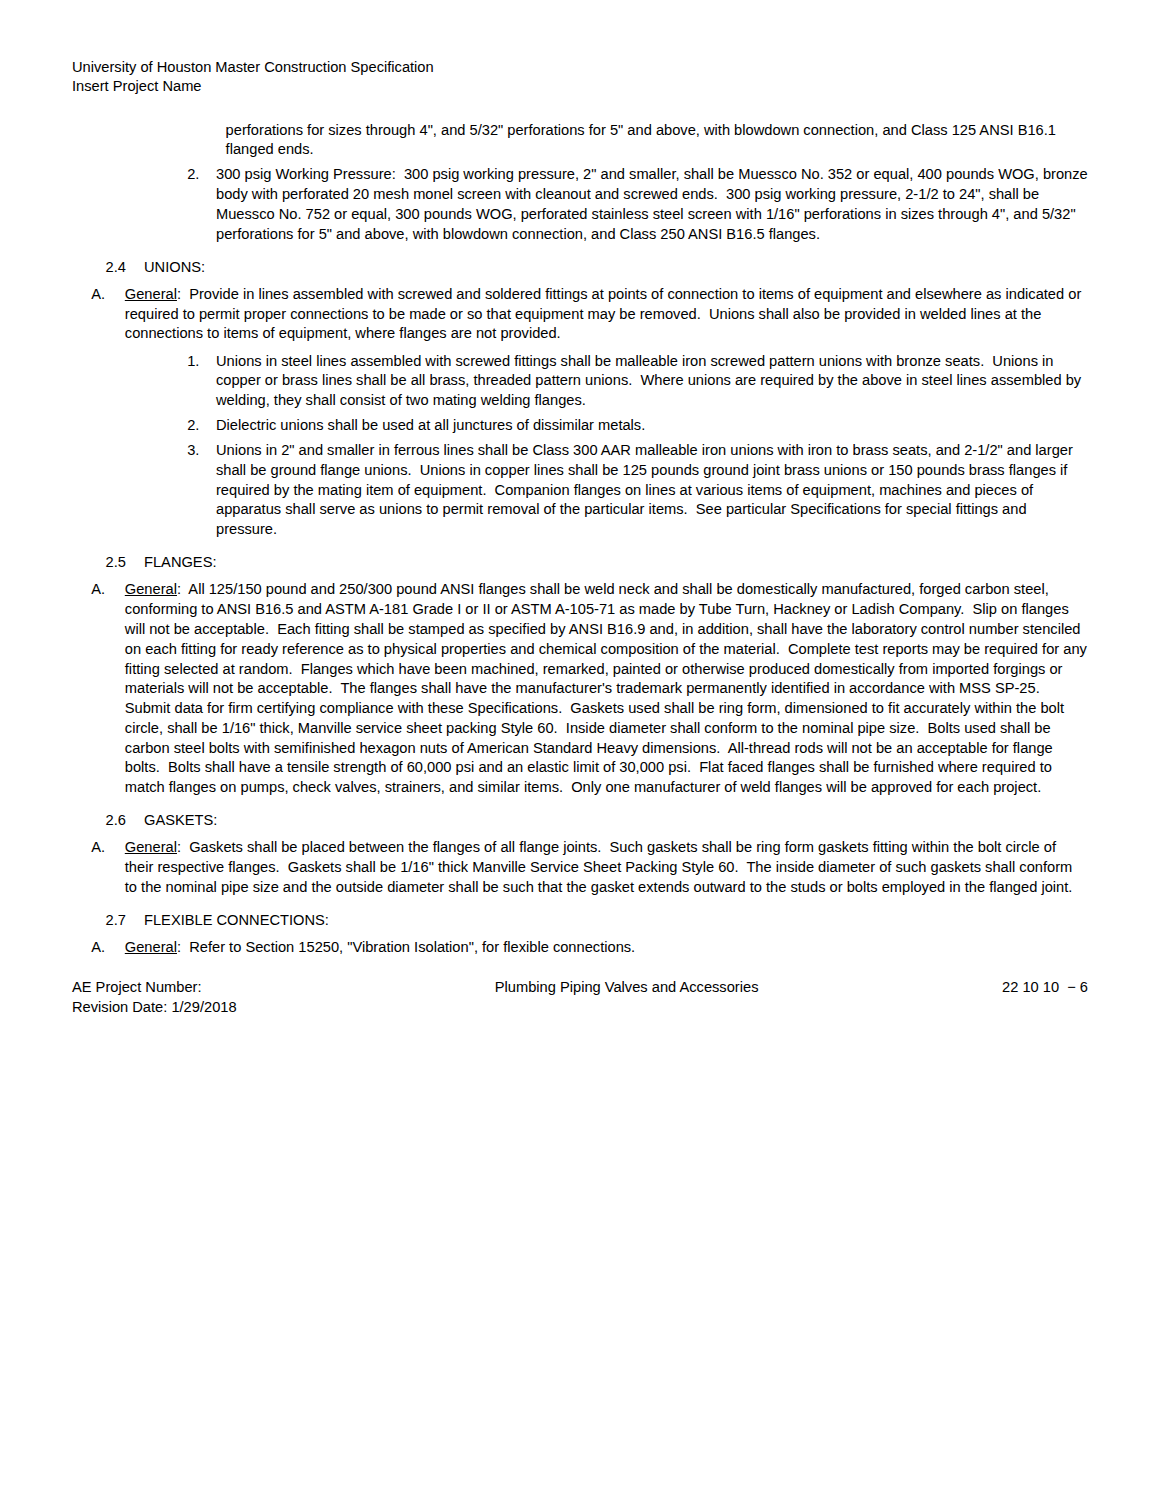University of Houston Master Construction Specification
Insert Project Name
perforations for sizes through 4", and 5/32" perforations for 5" and above, with blowdown connection, and Class 125 ANSI B16.1 flanged ends.
2.
300 psig Working Pressure: 300 psig working pressure, 2" and smaller, shall be Muessco No. 352 or equal, 400 pounds WOG, bronze body with perforated 20 mesh monel screen with cleanout and screwed ends. 300 psig working pressure, 2-1/2 to 24", shall be Muessco No. 752 or equal, 300 pounds WOG, perforated stainless steel screen with 1/16" perforations in sizes through 4", and 5/32" perforations for 5" and above, with blowdown connection, and Class 250 ANSI B16.5 flanges.
2.4
UNIONS:
A.
General: Provide in lines assembled with screwed and soldered fittings at points of connection to items of equipment and elsewhere as indicated or required to permit proper connections to be made or so that equipment may be removed. Unions shall also be provided in welded lines at the connections to items of equipment, where flanges are not provided.
1.
Unions in steel lines assembled with screwed fittings shall be malleable iron screwed pattern unions with bronze seats. Unions in copper or brass lines shall be all brass, threaded pattern unions. Where unions are required by the above in steel lines assembled by welding, they shall consist of two mating welding flanges.
2.
Dielectric unions shall be used at all junctures of dissimilar metals.
3.
Unions in 2" and smaller in ferrous lines shall be Class 300 AAR malleable iron unions with iron to brass seats, and 2-1/2" and larger shall be ground flange unions. Unions in copper lines shall be 125 pounds ground joint brass unions or 150 pounds brass flanges if required by the mating item of equipment. Companion flanges on lines at various items of equipment, machines and pieces of apparatus shall serve as unions to permit removal of the particular items. See particular Specifications for special fittings and pressure.
2.5
FLANGES:
A.
General: All 125/150 pound and 250/300 pound ANSI flanges shall be weld neck and shall be domestically manufactured, forged carbon steel, conforming to ANSI B16.5 and ASTM A-181 Grade I or II or ASTM A-105-71 as made by Tube Turn, Hackney or Ladish Company. Slip on flanges will not be acceptable. Each fitting shall be stamped as specified by ANSI B16.9 and, in addition, shall have the laboratory control number stenciled on each fitting for ready reference as to physical properties and chemical composition of the material. Complete test reports may be required for any fitting selected at random. Flanges which have been machined, remarked, painted or otherwise produced domestically from imported forgings or materials will not be acceptable. The flanges shall have the manufacturer's trademark permanently identified in accordance with MSS SP-25. Submit data for firm certifying compliance with these Specifications. Gaskets used shall be ring form, dimensioned to fit accurately within the bolt circle, shall be 1/16" thick, Manville service sheet packing Style 60. Inside diameter shall conform to the nominal pipe size. Bolts used shall be carbon steel bolts with semifinished hexagon nuts of American Standard Heavy dimensions. All-thread rods will not be an acceptable for flange bolts. Bolts shall have a tensile strength of 60,000 psi and an elastic limit of 30,000 psi. Flat faced flanges shall be furnished where required to match flanges on pumps, check valves, strainers, and similar items. Only one manufacturer of weld flanges will be approved for each project.
2.6
GASKETS:
A.
General: Gaskets shall be placed between the flanges of all flange joints. Such gaskets shall be ring form gaskets fitting within the bolt circle of their respective flanges. Gaskets shall be 1/16" thick Manville Service Sheet Packing Style 60. The inside diameter of such gaskets shall conform to the nominal pipe size and the outside diameter shall be such that the gasket extends outward to the studs or bolts employed in the flanged joint.
2.7
FLEXIBLE CONNECTIONS:
A.
General: Refer to Section 15250, "Vibration Isolation", for flexible connections.
AE Project Number:
Revision Date: 1/29/2018
Plumbing Piping Valves and Accessories
22 10 10 − 6